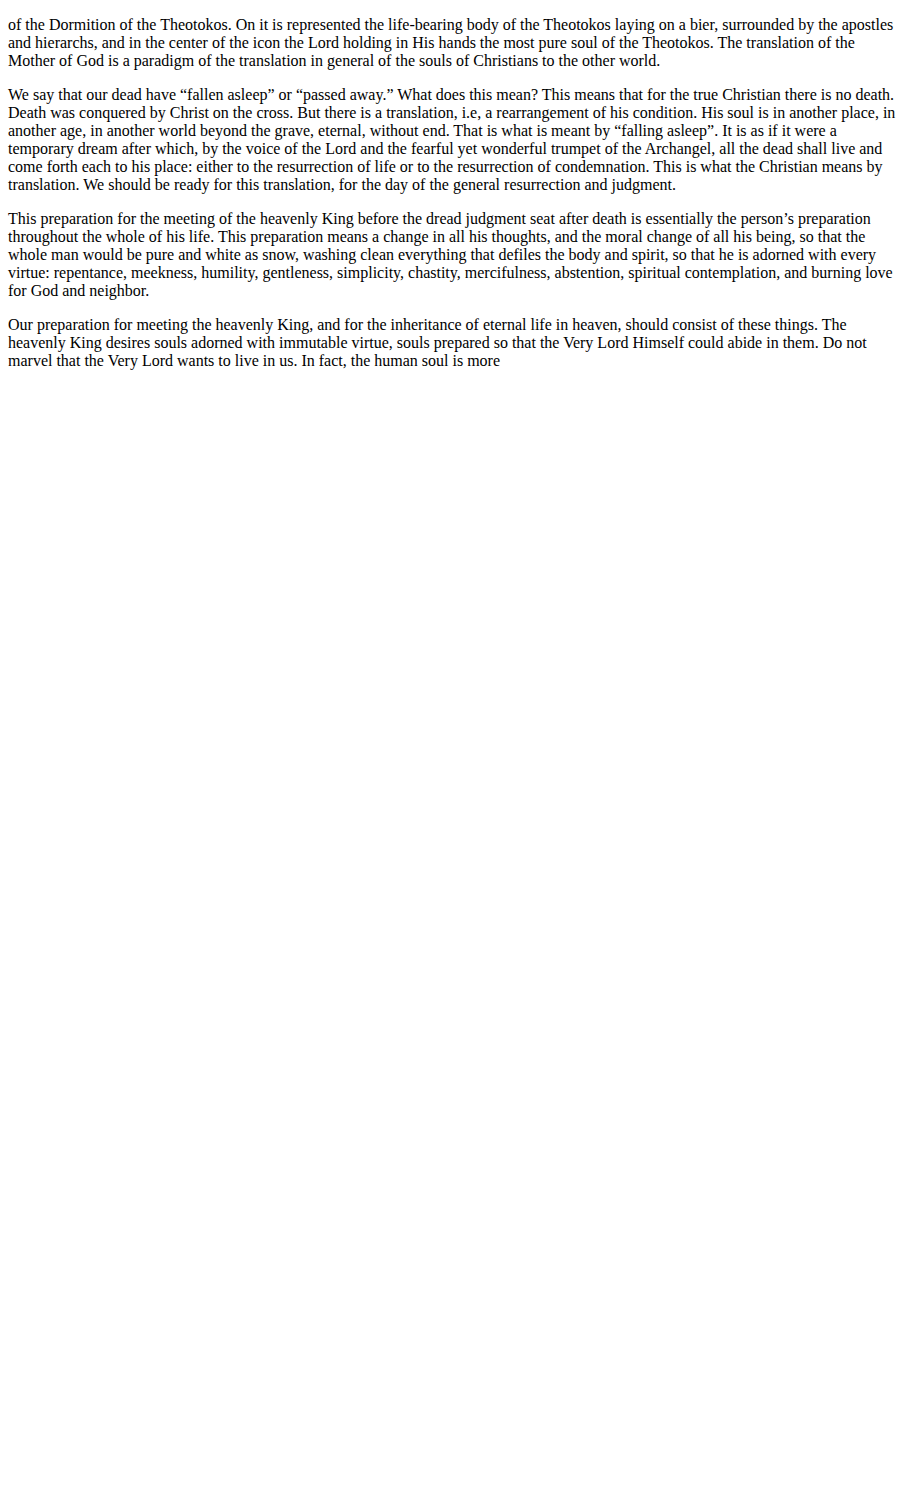of the Dormition of the Theotokos. On it is represented the life-bearing body of the Theotokos laying on a bier, surrounded by the apostles and hierarchs, and in the center of the icon the Lord holding in His hands the most pure soul of the Theotokos. The translation of the Mother of God is a paradigm of the translation in general of the souls of Christians to the other world.
We say that our dead have “fallen asleep” or “passed away.” What does this mean? This means that for the true Christian there is no death. Death was conquered by Christ on the cross. But there is a translation, i.e, a rearrangement of his condition. His soul is in another place, in another age, in another world beyond the grave, eternal, without end. That is what is meant by “falling asleep”. It is as if it were a temporary dream after which, by the voice of the Lord and the fearful yet wonderful trumpet of the Archangel, all the dead shall live and come forth each to his place: either to the resurrection of life or to the resurrection of condemnation. This is what the Christian means by translation. We should be ready for this translation, for the day of the general resurrection and judgment.
This preparation for the meeting of the heavenly King before the dread judgment seat after death is essentially the person’s preparation throughout the whole of his life. This preparation means a change in all his thoughts, and the moral change of all his being, so that the whole man would be pure and white as snow, washing clean everything that defiles the body and spirit, so that he is adorned with every virtue: repentance, meekness, humility, gentleness, simplicity, chastity, mercifulness, abstention, spiritual contemplation, and burning love for God and neighbor.
Our preparation for meeting the heavenly King, and for the inheritance of eternal life in heaven, should consist of these things. The heavenly King desires souls adorned with immutable virtue, souls prepared so that the Very Lord Himself could abide in them. Do not marvel that the Very Lord wants to live in us. In fact, the human soul is more